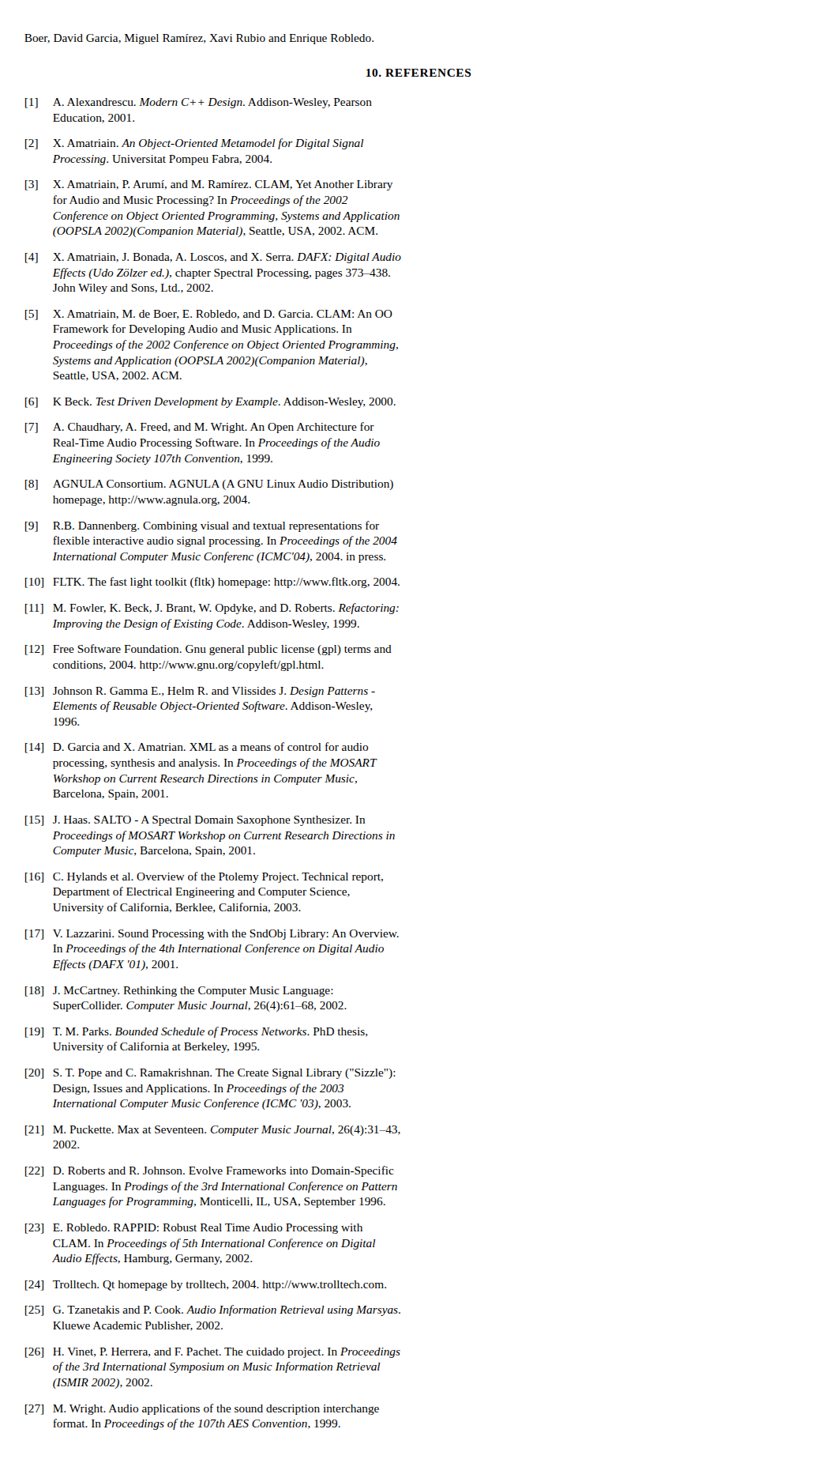Boer, David Garcia, Miguel Ramírez, Xavi Rubio and Enrique Robledo.
10. REFERENCES
[1] A. Alexandrescu. Modern C++ Design. Addison-Wesley, Pearson Education, 2001.
[2] X. Amatriain. An Object-Oriented Metamodel for Digital Signal Processing. Universitat Pompeu Fabra, 2004.
[3] X. Amatriain, P. Arumí, and M. Ramírez. CLAM, Yet Another Library for Audio and Music Processing? In Proceedings of the 2002 Conference on Object Oriented Programming, Systems and Application (OOPSLA 2002)(Companion Material), Seattle, USA, 2002. ACM.
[4] X. Amatriain, J. Bonada, A. Loscos, and X. Serra. DAFX: Digital Audio Effects (Udo Zölzer ed.), chapter Spectral Processing, pages 373–438. John Wiley and Sons, Ltd., 2002.
[5] X. Amatriain, M. de Boer, E. Robledo, and D. Garcia. CLAM: An OO Framework for Developing Audio and Music Applications. In Proceedings of the 2002 Conference on Object Oriented Programming, Systems and Application (OOPSLA 2002)(Companion Material), Seattle, USA, 2002. ACM.
[6] K Beck. Test Driven Development by Example. Addison-Wesley, 2000.
[7] A. Chaudhary, A. Freed, and M. Wright. An Open Architecture for Real-Time Audio Processing Software. In Proceedings of the Audio Engineering Society 107th Convention, 1999.
[8] AGNULA Consortium. AGNULA (A GNU Linux Audio Distribution) homepage, http://www.agnula.org, 2004.
[9] R.B. Dannenberg. Combining visual and textual representations for flexible interactive audio signal processing. In Proceedings of the 2004 International Computer Music Conferenc (ICMC'04), 2004. in press.
[10] FLTK. The fast light toolkit (fltk) homepage: http://www.fltk.org, 2004.
[11] M. Fowler, K. Beck, J. Brant, W. Opdyke, and D. Roberts. Refactoring: Improving the Design of Existing Code. Addison-Wesley, 1999.
[12] Free Software Foundation. Gnu general public license (gpl) terms and conditions, 2004. http://www.gnu.org/copyleft/gpl.html.
[13] Johnson R. Gamma E., Helm R. and Vlissides J. Design Patterns - Elements of Reusable Object-Oriented Software. Addison-Wesley, 1996.
[14] D. Garcia and X. Amatrian. XML as a means of control for audio processing, synthesis and analysis. In Proceedings of the MOSART Workshop on Current Research Directions in Computer Music, Barcelona, Spain, 2001.
[15] J. Haas. SALTO - A Spectral Domain Saxophone Synthesizer. In Proceedings of MOSART Workshop on Current Research Directions in Computer Music, Barcelona, Spain, 2001.
[16] C. Hylands et al. Overview of the Ptolemy Project. Technical report, Department of Electrical Engineering and Computer Science, University of California, Berklee, California, 2003.
[17] V. Lazzarini. Sound Processing with the SndObj Library: An Overview. In Proceedings of the 4th International Conference on Digital Audio Effects (DAFX '01), 2001.
[18] J. McCartney. Rethinking the Computer Music Language: SuperCollider. Computer Music Journal, 26(4):61–68, 2002.
[19] T. M. Parks. Bounded Schedule of Process Networks. PhD thesis, University of California at Berkeley, 1995.
[20] S. T. Pope and C. Ramakrishnan. The Create Signal Library ("Sizzle"): Design, Issues and Applications. In Proceedings of the 2003 International Computer Music Conference (ICMC '03), 2003.
[21] M. Puckette. Max at Seventeen. Computer Music Journal, 26(4):31–43, 2002.
[22] D. Roberts and R. Johnson. Evolve Frameworks into Domain-Specific Languages. In Prodings of the 3rd International Conference on Pattern Languages for Programming, Monticelli, IL, USA, September 1996.
[23] E. Robledo. RAPPID: Robust Real Time Audio Processing with CLAM. In Proceedings of 5th International Conference on Digital Audio Effects, Hamburg, Germany, 2002.
[24] Trolltech. Qt homepage by trolltech, 2004. http://www.trolltech.com.
[25] G. Tzanetakis and P. Cook. Audio Information Retrieval using Marsyas. Kluewe Academic Publisher, 2002.
[26] H. Vinet, P. Herrera, and F. Pachet. The cuidado project. In Proceedings of the 3rd International Symposium on Music Information Retrieval (ISMIR 2002), 2002.
[27] M. Wright. Audio applications of the sound description interchange format. In Proceedings of the 107th AES Convention, 1999.